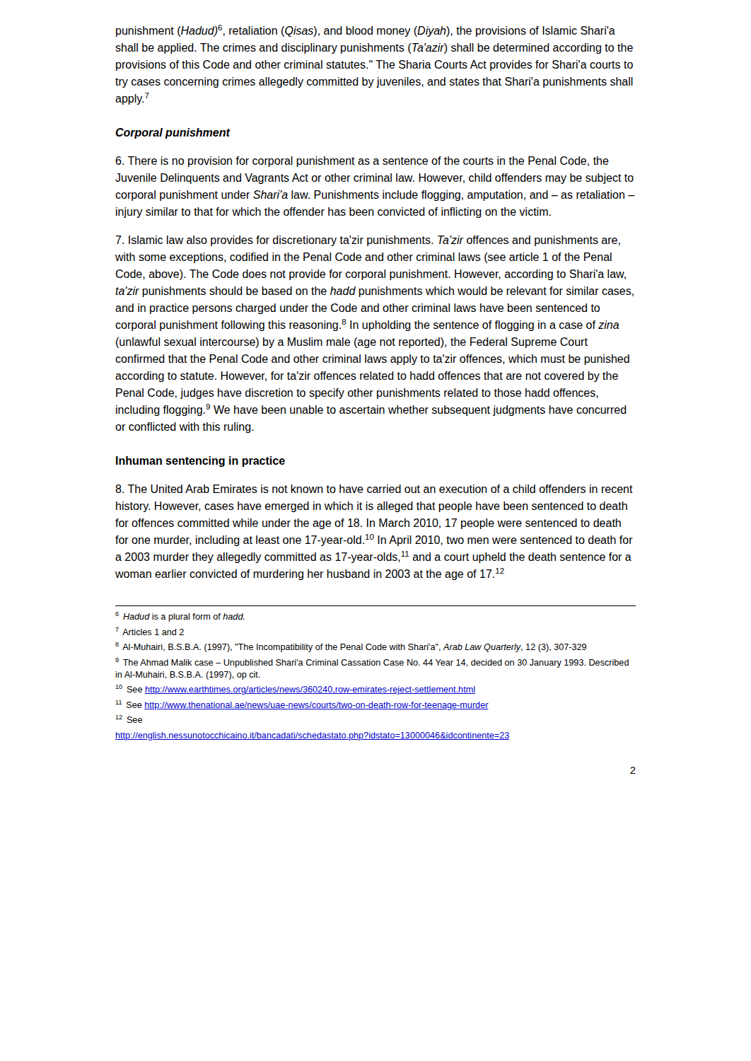punishment (Hadud)6, retaliation (Qisas), and blood money (Diyah), the provisions of Islamic Shari'a shall be applied. The crimes and disciplinary punishments (Ta'azir) shall be determined according to the provisions of this Code and other criminal statutes." The Sharia Courts Act provides for Shari'a courts to try cases concerning crimes allegedly committed by juveniles, and states that Shari'a punishments shall apply.7
Corporal punishment
6. There is no provision for corporal punishment as a sentence of the courts in the Penal Code, the Juvenile Delinquents and Vagrants Act or other criminal law. However, child offenders may be subject to corporal punishment under Shari'a law. Punishments include flogging, amputation, and – as retaliation – injury similar to that for which the offender has been convicted of inflicting on the victim.
7. Islamic law also provides for discretionary ta'zir punishments. Ta'zir offences and punishments are, with some exceptions, codified in the Penal Code and other criminal laws (see article 1 of the Penal Code, above). The Code does not provide for corporal punishment. However, according to Shari'a law, ta'zir punishments should be based on the hadd punishments which would be relevant for similar cases, and in practice persons charged under the Code and other criminal laws have been sentenced to corporal punishment following this reasoning.8 In upholding the sentence of flogging in a case of zina (unlawful sexual intercourse) by a Muslim male (age not reported), the Federal Supreme Court confirmed that the Penal Code and other criminal laws apply to ta'zir offences, which must be punished according to statute. However, for ta'zir offences related to hadd offences that are not covered by the Penal Code, judges have discretion to specify other punishments related to those hadd offences, including flogging.9 We have been unable to ascertain whether subsequent judgments have concurred or conflicted with this ruling.
Inhuman sentencing in practice
8. The United Arab Emirates is not known to have carried out an execution of a child offenders in recent history. However, cases have emerged in which it is alleged that people have been sentenced to death for offences committed while under the age of 18. In March 2010, 17 people were sentenced to death for one murder, including at least one 17-year-old.10 In April 2010, two men were sentenced to death for a 2003 murder they allegedly committed as 17-year-olds,11 and a court upheld the death sentence for a woman earlier convicted of murdering her husband in 2003 at the age of 17.12
6 Hadud is a plural form of hadd.
7 Articles 1 and 2
8 Al-Muhairi, B.S.B.A. (1997), "The Incompatibility of the Penal Code with Shari'a", Arab Law Quarterly, 12 (3), 307-329
9 The Ahmad Malik case – Unpublished Shari'a Criminal Cassation Case No. 44 Year 14, decided on 30 January 1993. Described in Al-Muhairi, B.S.B.A. (1997), op cit.
10 See http://www.earthtimes.org/articles/news/360240,row-emirates-reject-settlement.html
11 See http://www.thenational.ae/news/uae-news/courts/two-on-death-row-for-teenage-murder
12 See
http://english.nessunotocchicaino.it/bancadati/schedastato.php?idstato=13000046&idcontinente=23
2